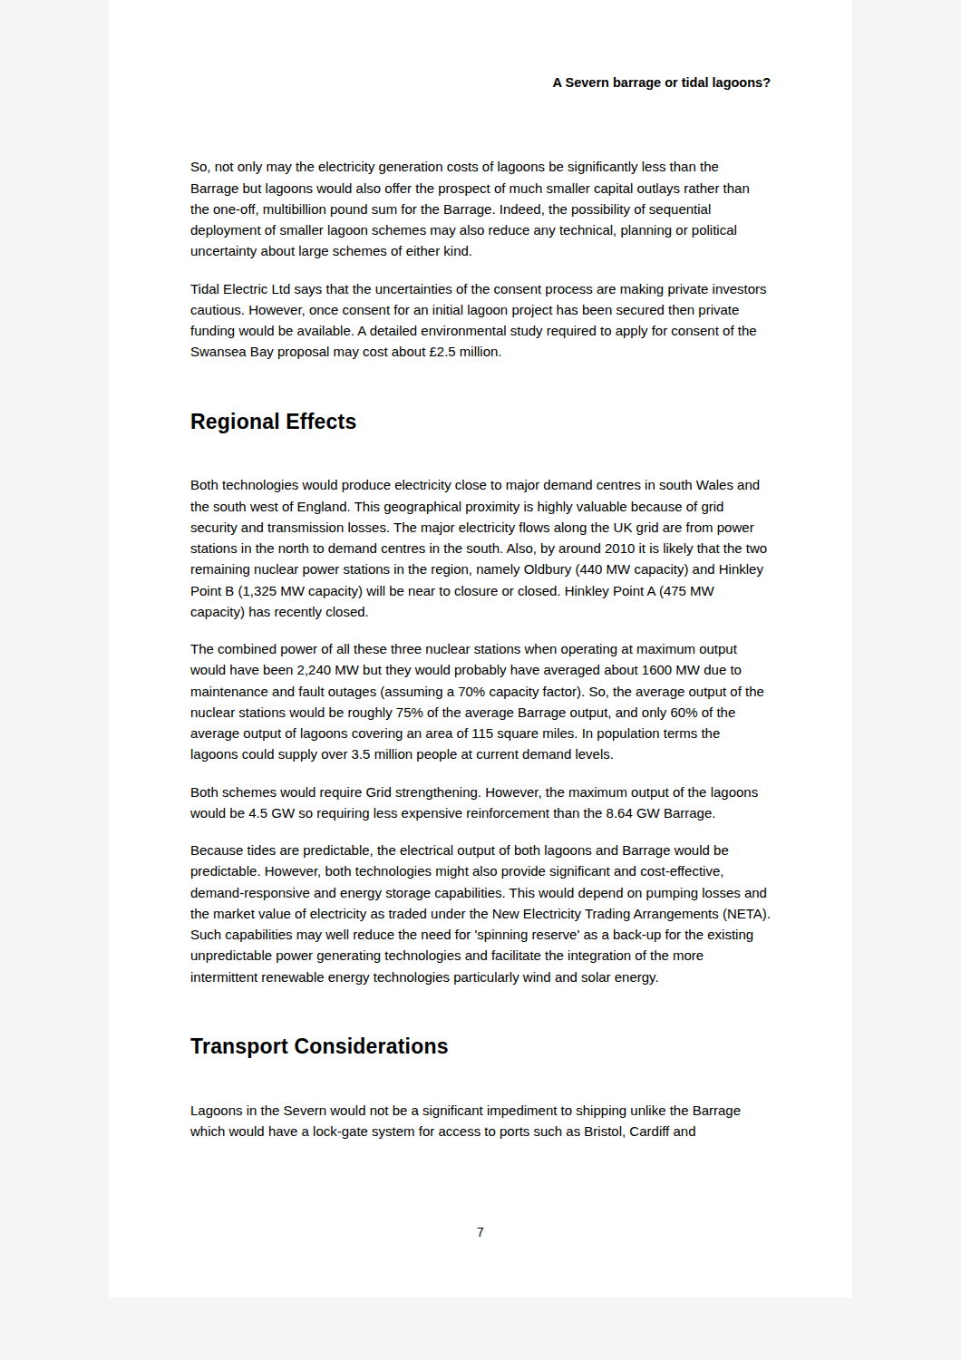A Severn barrage or tidal lagoons?
So, not only may the electricity generation costs of lagoons be significantly less than the Barrage but lagoons would also offer the prospect of much smaller capital outlays rather than the one-off, multibillion pound sum for the Barrage. Indeed, the possibility of sequential deployment of smaller lagoon schemes may also reduce any technical, planning or political uncertainty about large schemes of either kind.
Tidal Electric Ltd says that the uncertainties of the consent process are making private investors cautious. However, once consent for an initial lagoon project has been secured then private funding would be available. A detailed environmental study required to apply for consent of the Swansea Bay proposal may cost about £2.5 million.
Regional Effects
Both technologies would produce electricity close to major demand centres in south Wales and the south west of England. This geographical proximity is highly valuable because of grid security and transmission losses. The major electricity flows along the UK grid are from power stations in the north to demand centres in the south. Also, by around 2010 it is likely that the two remaining nuclear power stations in the region, namely Oldbury (440 MW capacity) and Hinkley Point B (1,325 MW capacity) will be near to closure or closed. Hinkley Point A (475 MW capacity) has recently closed.
The combined power of all these three nuclear stations when operating at maximum output would have been 2,240 MW but they would probably have averaged about 1600 MW due to maintenance and fault outages (assuming a 70% capacity factor). So, the average output of the nuclear stations would be roughly 75% of the average Barrage output, and only 60% of the average output of lagoons covering an area of 115 square miles. In population terms the lagoons could supply over 3.5 million people at current demand levels.
Both schemes would require Grid strengthening. However, the maximum output of the lagoons would be 4.5 GW so requiring less expensive reinforcement than the 8.64 GW Barrage.
Because tides are predictable, the electrical output of both lagoons and Barrage would be predictable. However, both technologies might also provide significant and cost-effective, demand-responsive and energy storage capabilities. This would depend on pumping losses and the market value of electricity as traded under the New Electricity Trading Arrangements (NETA). Such capabilities may well reduce the need for 'spinning reserve' as a back-up for the existing unpredictable power generating technologies and facilitate the integration of the more intermittent renewable energy technologies particularly wind and solar energy.
Transport Considerations
Lagoons in the Severn would not be a significant impediment to shipping unlike the Barrage which would have a lock-gate system for access to ports such as Bristol, Cardiff and
7